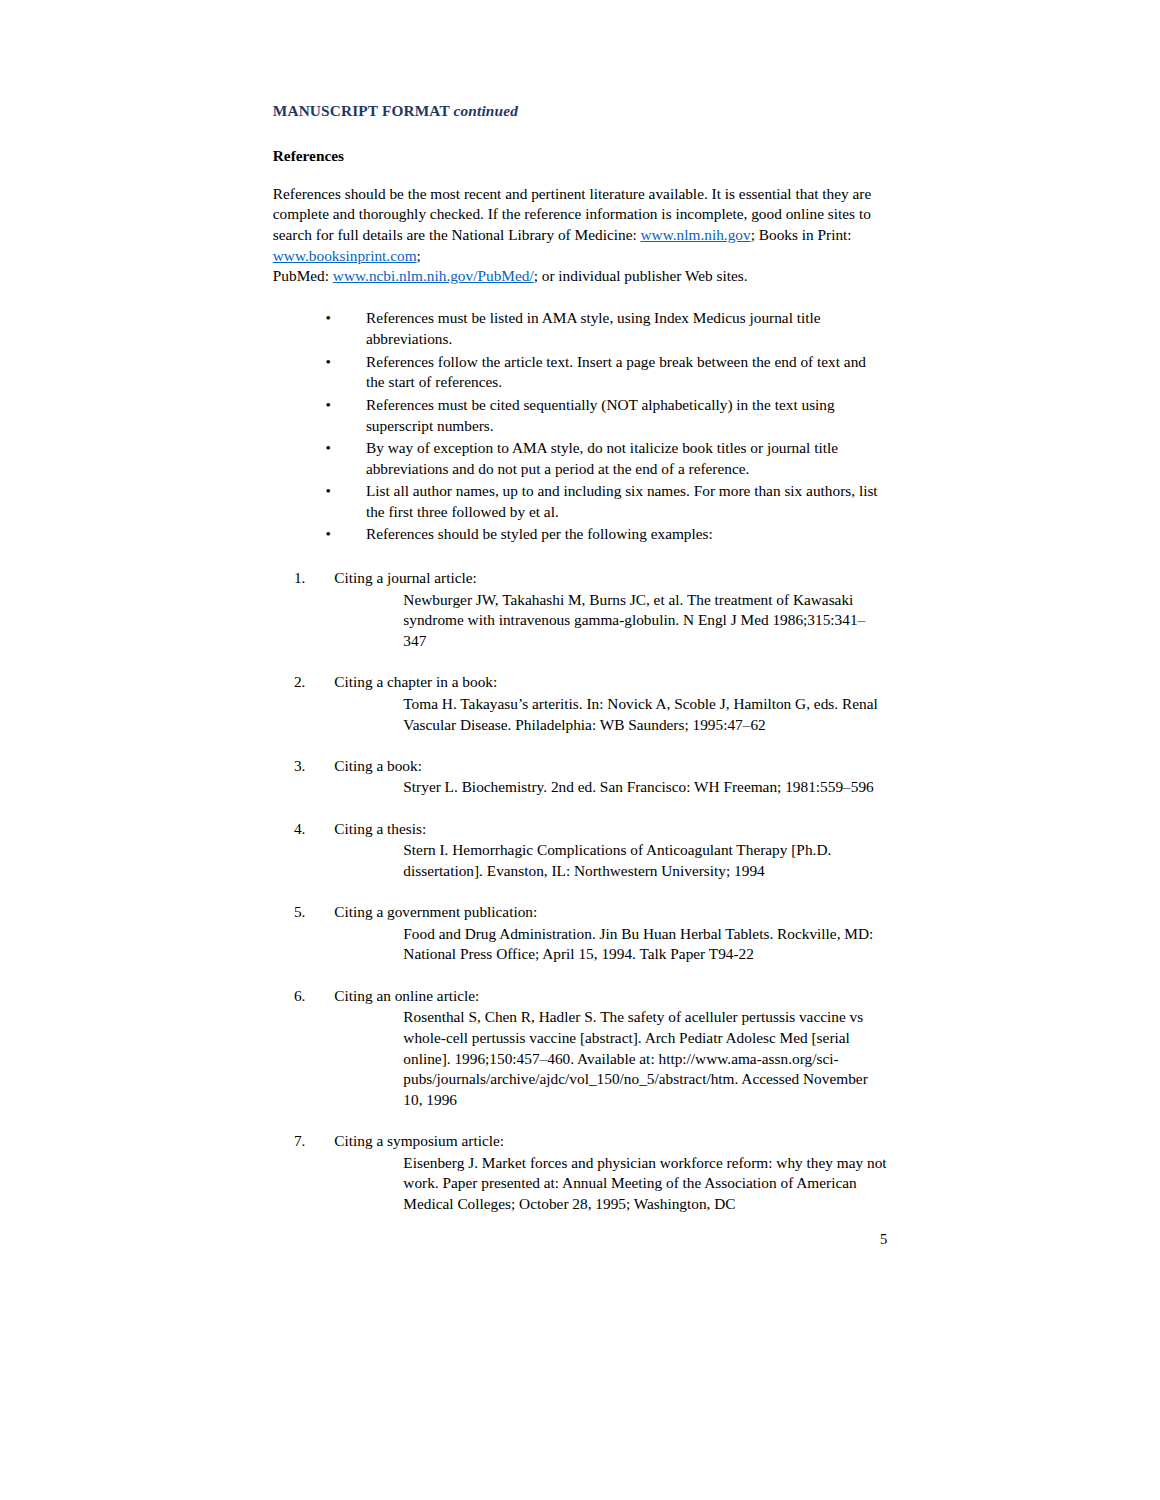MANUSCRIPT FORMAT continued
References
References should be the most recent and pertinent literature available. It is essential that they are complete and thoroughly checked. If the reference information is incomplete, good online sites to search for full details are the National Library of Medicine: www.nlm.nih.gov; Books in Print: www.booksinprint.com;
PubMed: www.ncbi.nlm.nih.gov/PubMed/; or individual publisher Web sites.
References must be listed in AMA style, using Index Medicus journal title abbreviations.
References follow the article text. Insert a page break between the end of text and the start of references.
References must be cited sequentially (NOT alphabetically) in the text using superscript numbers.
By way of exception to AMA style, do not italicize book titles or journal title abbreviations and do not put a period at the end of a reference.
List all author names, up to and including six names. For more than six authors, list the first three followed by et al.
References should be styled per the following examples:
Citing a journal article: Newburger JW, Takahashi M, Burns JC, et al. The treatment of Kawasaki syndrome with intravenous gamma-globulin. N Engl J Med 1986;315:341–347
Citing a chapter in a book: Toma H. Takayasu’s arteritis. In: Novick A, Scoble J, Hamilton G, eds. Renal Vascular Disease. Philadelphia: WB Saunders; 1995:47–62
Citing a book: Stryer L. Biochemistry. 2nd ed. San Francisco: WH Freeman; 1981:559–596
Citing a thesis: Stern I. Hemorrhagic Complications of Anticoagulant Therapy [Ph.D. dissertation]. Evanston, IL: Northwestern University; 1994
Citing a government publication: Food and Drug Administration. Jin Bu Huan Herbal Tablets. Rockville, MD: National Press Office; April 15, 1994. Talk Paper T94-22
Citing an online article: Rosenthal S, Chen R, Hadler S. The safety of acelluler pertussis vaccine vs whole-cell pertussis vaccine [abstract]. Arch Pediatr Adolesc Med [serial online]. 1996;150:457–460. Available at: http://www.ama-assn.org/sci-pubs/journals/archive/ajdc/vol_150/no_5/abstract/htm. Accessed November 10, 1996
Citing a symposium article: Eisenberg J. Market forces and physician workforce reform: why they may not work. Paper presented at: Annual Meeting of the Association of American Medical Colleges; October 28, 1995; Washington, DC
5